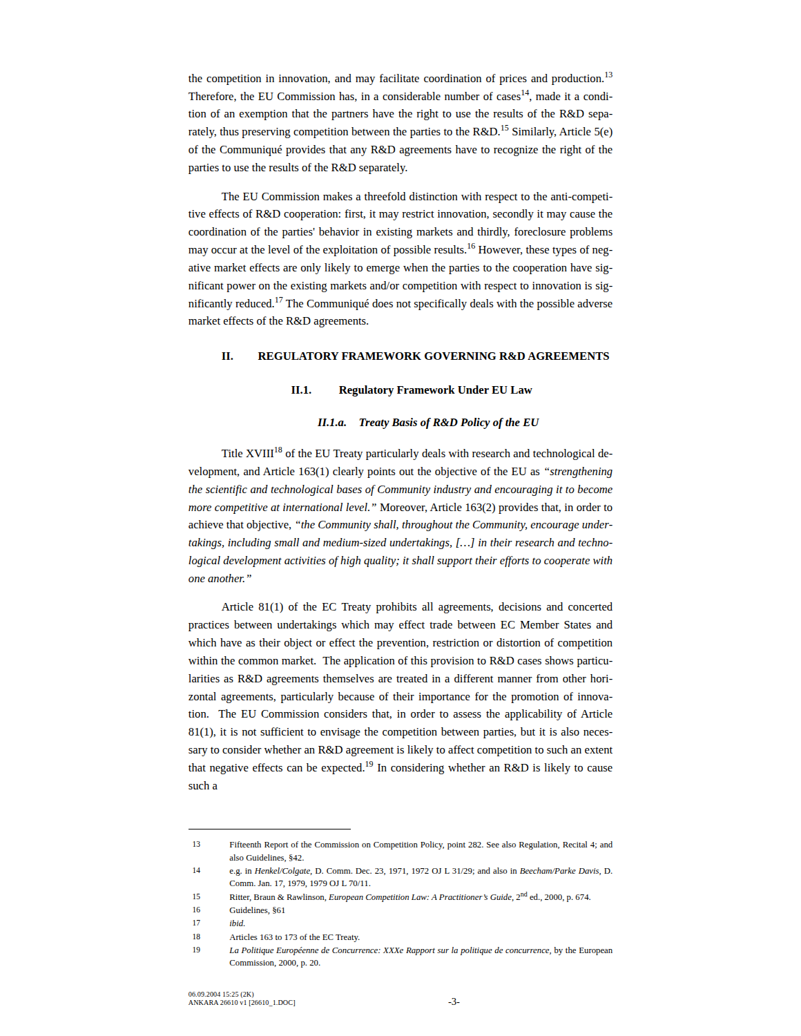the competition in innovation, and may facilitate coordination of prices and production.13 Therefore, the EU Commission has, in a considerable number of cases14, made it a condition of an exemption that the partners have the right to use the results of the R&D separately, thus preserving competition between the parties to the R&D.15 Similarly, Article 5(e) of the Communiqué provides that any R&D agreements have to recognize the right of the parties to use the results of the R&D separately.
The EU Commission makes a threefold distinction with respect to the anti-competitive effects of R&D cooperation: first, it may restrict innovation, secondly it may cause the coordination of the parties' behavior in existing markets and thirdly, foreclosure problems may occur at the level of the exploitation of possible results.16 However, these types of negative market effects are only likely to emerge when the parties to the cooperation have significant power on the existing markets and/or competition with respect to innovation is significantly reduced.17 The Communiqué does not specifically deals with the possible adverse market effects of the R&D agreements.
II. REGULATORY FRAMEWORK GOVERNING R&D AGREEMENTS
II.1. Regulatory Framework Under EU Law
II.1.a. Treaty Basis of R&D Policy of the EU
Title XVIII18 of the EU Treaty particularly deals with research and technological development, and Article 163(1) clearly points out the objective of the EU as “strengthening the scientific and technological bases of Community industry and encouraging it to become more competitive at international level.” Moreover, Article 163(2) provides that, in order to achieve that objective, “the Community shall, throughout the Community, encourage undertakings, including small and medium-sized undertakings, […] in their research and technological development activities of high quality; it shall support their efforts to cooperate with one another.”
Article 81(1) of the EC Treaty prohibits all agreements, decisions and concerted practices between undertakings which may effect trade between EC Member States and which have as their object or effect the prevention, restriction or distortion of competition within the common market. The application of this provision to R&D cases shows particularities as R&D agreements themselves are treated in a different manner from other horizontal agreements, particularly because of their importance for the promotion of innovation. The EU Commission considers that, in order to assess the applicability of Article 81(1), it is not sufficient to envisage the competition between parties, but it is also necessary to consider whether an R&D agreement is likely to affect competition to such an extent that negative effects can be expected.19 In considering whether an R&D is likely to cause such a
13
Fifteenth Report of the Commission on Competition Policy, point 282. See also Regulation, Recital 4; and also Guidelines, §42.
14
e.g. in Henkel/Colgate, D. Comm. Dec. 23, 1971, 1972 OJ L 31/29; and also in Beecham/Parke Davis, D. Comm. Jan. 17, 1979, 1979 OJ L 70/11.
15
Ritter, Braun & Rawlinson, European Competition Law: A Practitioner’s Guide, 2nd ed., 2000, p. 674.
16
Guidelines, §61
17
ibid.
18
Articles 163 to 173 of the EC Treaty.
19
La Politique Européenne de Concurrence: XXXe Rapport sur la politique de concurrence, by the European Commission, 2000, p. 20.
06.09.2004 15:25 (2K)
ANKARA 26610 v1 [26610_1.DOC]
-3-